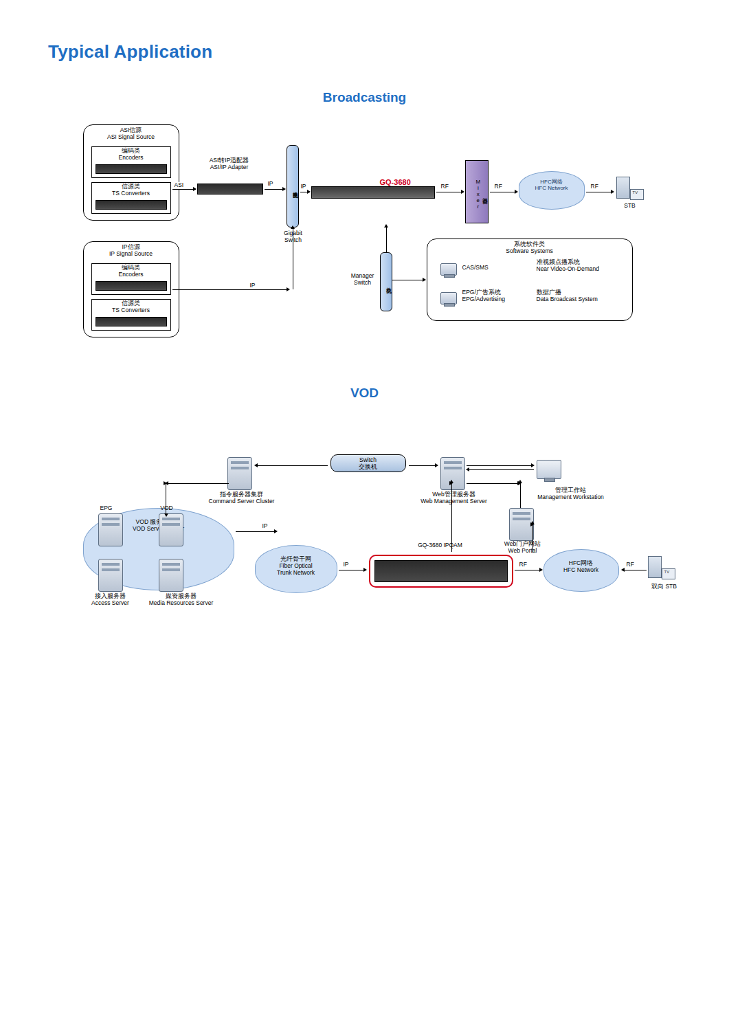Typical Application
Broadcasting
ASI信源
ASI Signal Source
编码类
Encoders
信源类
TS Converters
IP信源
IP Signal Source
编码类
Encoders
信源类
TS Converters
ASI转IP适配器
ASI/IP Adapter
ASI
IP
千兆交换机
Gigabit
Switch
IP
GQ-3680
IP
RF
混合器
Mixer
RF
HFC网络
HFC Network
RF
STB
交换机
Manager
Switch
系统软件类
Software Systems
CAS/SMS
准视频点播系统
Near Video-On-Demand
EPG/广告系统
EPG/Advertising
数据广播
Data Broadcast System
VOD
Switch
交换机
指令服务器集群
Command Server Cluster
Web管理服务器
Web Management Server
管理工作站
Management Workstation
VOD 服务器集群
VOD Server Cluster
EPG
VOD
接入服务器
Access Server
媒资服务器
Media Resources Server
IP
光纤骨干网
Fiber Optical
Trunk Network
IP
GQ-3680 IPQAM
RF
HFC网络
HFC Network
RF
双向 STB
Web门户网站
Web Portal